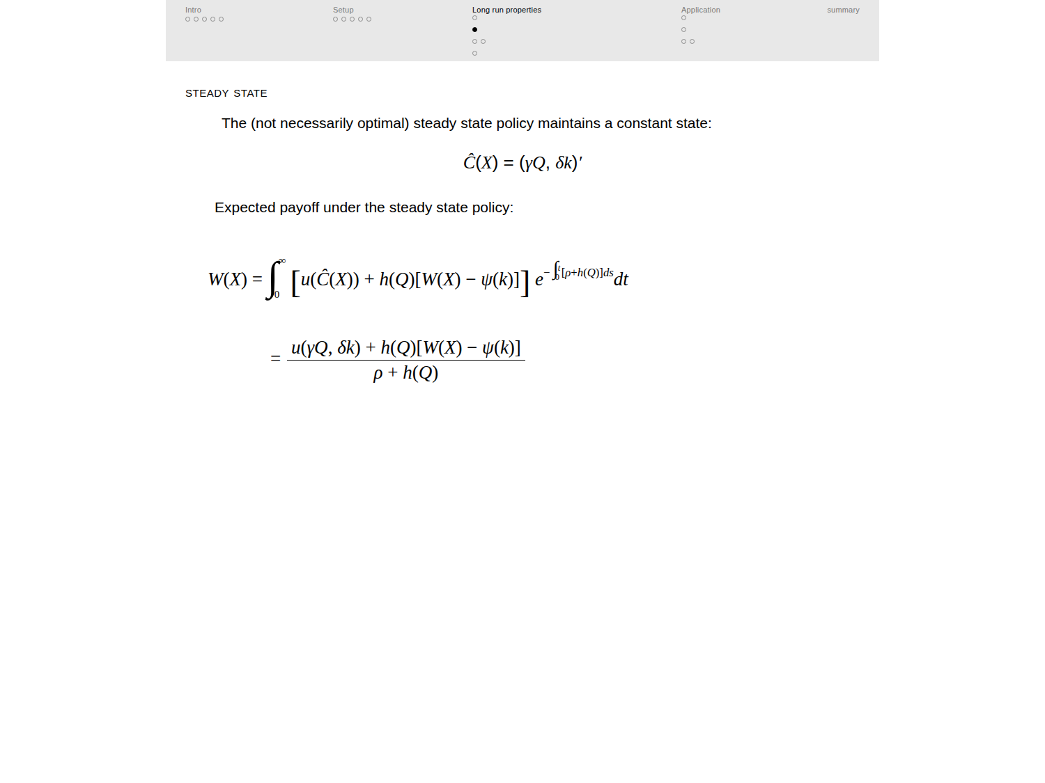Intro
Setup
Long run properties
Application
summary
Steady state
The (not necessarily optimal) steady state policy maintains a constant state:
Ĉ(X) = (γQ, δk)′
Expected payoff under the steady state policy:
W(X) = ∫∞0 [u(Ĉ(X)) + h(Q)[W(X) − ψ(k)]] e− ∫t 0[ρ+h(Q)]ds dt
= u(γQ, δk) + h(Q)[W(X) − ψ(k)] ρ + h(Q)